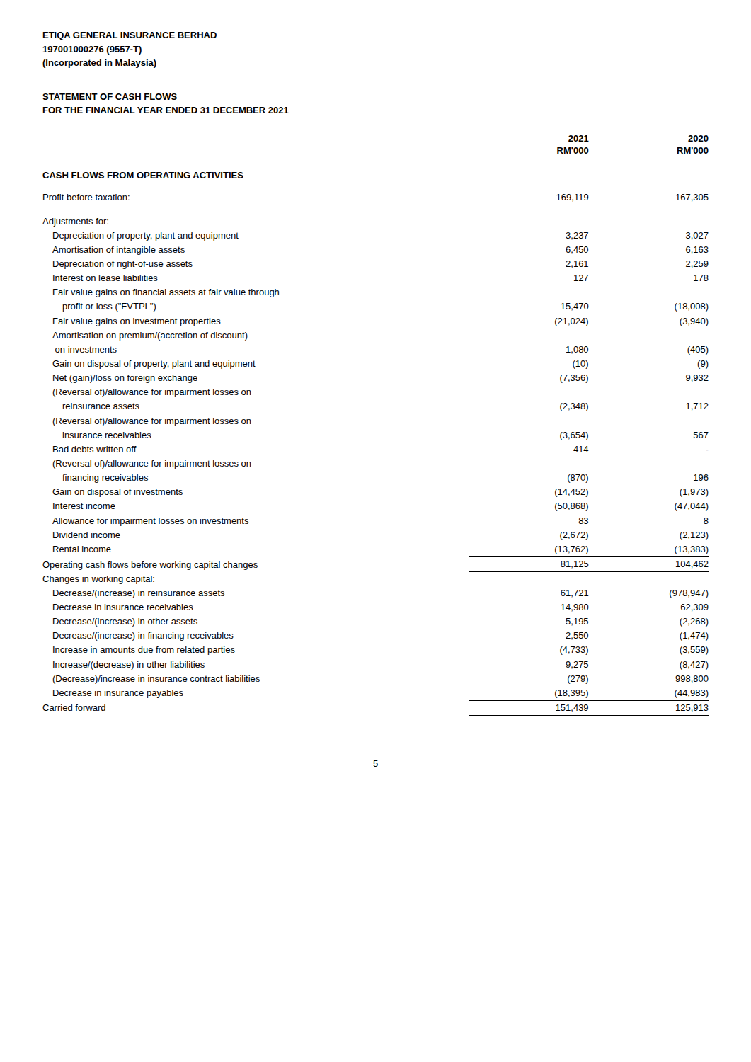ETIQA GENERAL INSURANCE BERHAD
197001000276 (9557-T)
(Incorporated in Malaysia)
STATEMENT OF CASH FLOWS
FOR THE FINANCIAL YEAR ENDED 31 DECEMBER 2021
| | 2021 | 2020 |
| | RM'000 | RM'000 |
| CASH FLOWS FROM OPERATING ACTIVITIES | | |
| Profit before taxation: | 169,119 | 167,305 |
| Adjustments for: | | |
| Depreciation of property, plant and equipment | 3,237 | 3,027 |
| Amortisation of intangible assets | 6,450 | 6,163 |
| Depreciation of right-of-use assets | 2,161 | 2,259 |
| Interest on lease liabilities | 127 | 178 |
| Fair value gains on financial assets at fair value through | | |
| profit or loss ("FVTPL") | 15,470 | (18,008) |
| Fair value gains on investment properties | (21,024) | (3,940) |
| Amortisation on premium/(accretion of discount) | | |
| on investments | 1,080 | (405) |
| Gain on disposal of property, plant and equipment | (10) | (9) |
| Net (gain)/loss on foreign exchange | (7,356) | 9,932 |
| (Reversal of)/allowance for impairment losses on | | |
| reinsurance assets | (2,348) | 1,712 |
| (Reversal of)/allowance for impairment losses on | | |
| insurance receivables | (3,654) | 567 |
| Bad debts written off | 414 | - |
| (Reversal of)/allowance for impairment losses on | | |
| financing receivables | (870) | 196 |
| Gain on disposal of investments | (14,452) | (1,973) |
| Interest income | (50,868) | (47,044) |
| Allowance for impairment losses on investments | 83 | 8 |
| Dividend income | (2,672) | (2,123) |
| Rental income | (13,762) | (13,383) |
| Operating cash flows before working capital changes | 81,125 | 104,462 |
| Changes in working capital: | | |
| Decrease/(increase) in reinsurance assets | 61,721 | (978,947) |
| Decrease in insurance receivables | 14,980 | 62,309 |
| Decrease/(increase) in other assets | 5,195 | (2,268) |
| Decrease/(increase) in financing receivables | 2,550 | (1,474) |
| Increase in amounts due from related parties | (4,733) | (3,559) |
| Increase/(decrease) in other liabilities | 9,275 | (8,427) |
| (Decrease)/increase in insurance contract liabilities | (279) | 998,800 |
| Decrease in insurance payables | (18,395) | (44,983) |
| Carried forward | 151,439 | 125,913 |
5